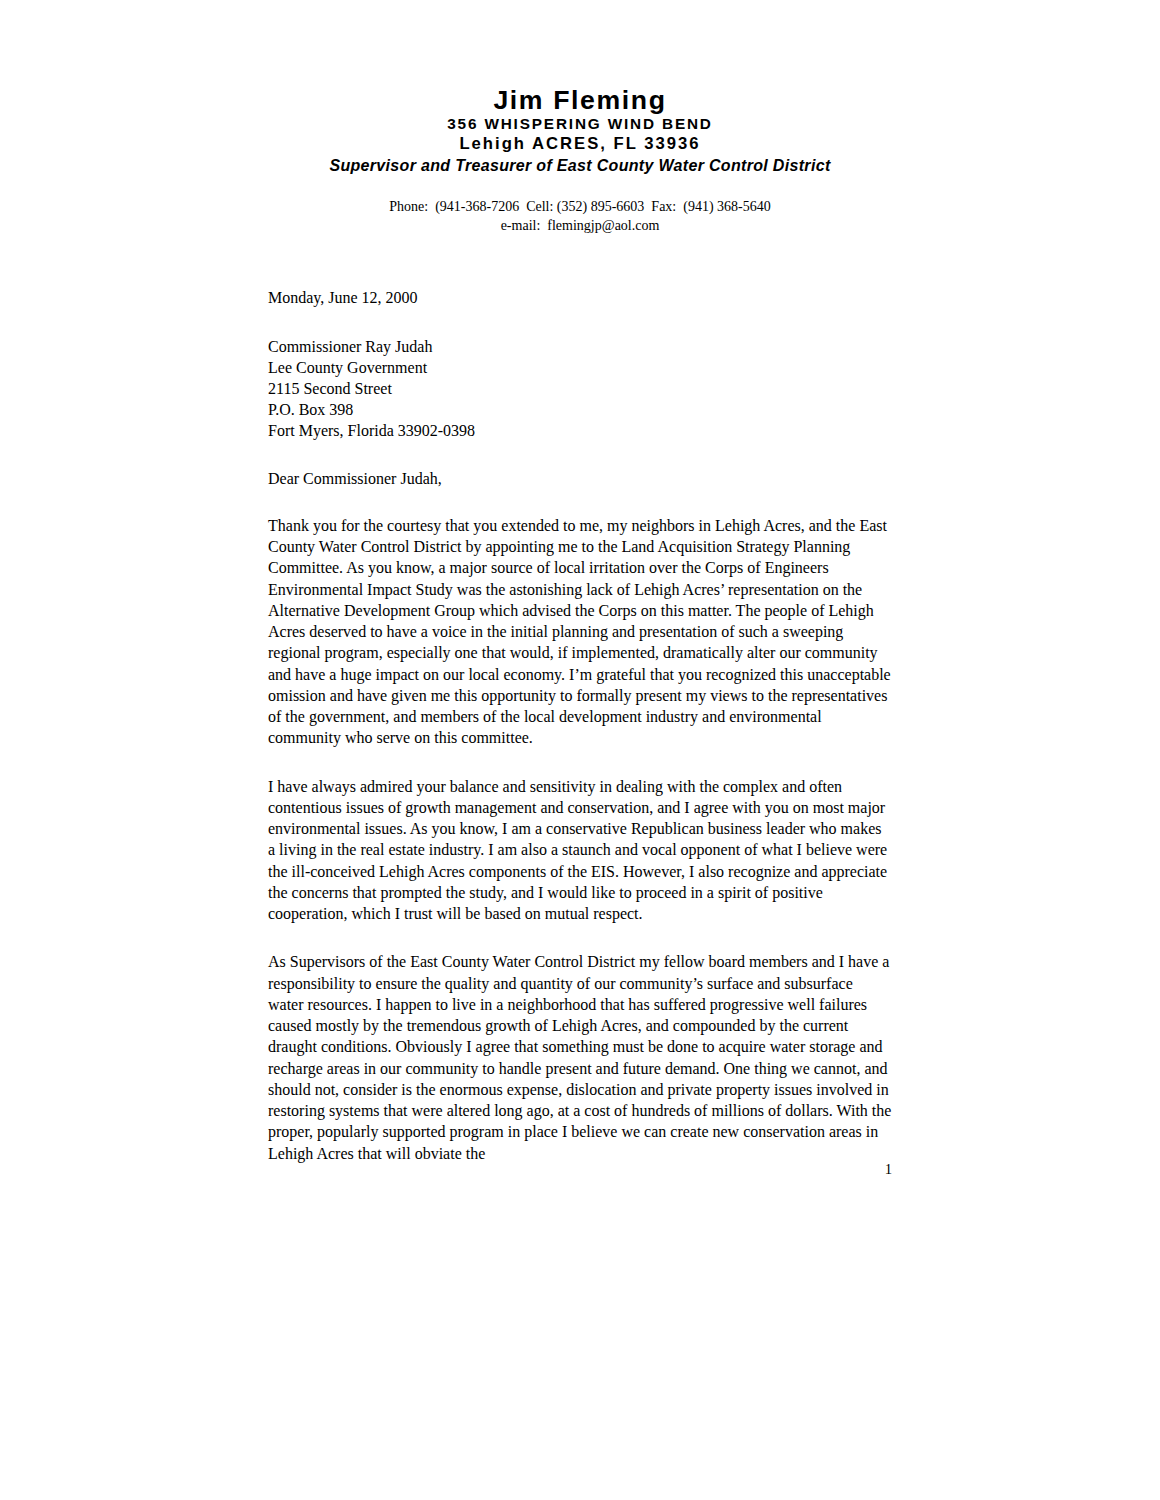Jim Fleming
356 WHISPERING WIND BEND
Lehigh ACRES, FL 33936
Supervisor and Treasurer of East County Water Control District
Phone: (941-368-7206 Cell: (352) 895-6603 Fax: (941) 368-5640
e-mail: flemingjp@aol.com
Monday, June 12, 2000
Commissioner Ray Judah
Lee County Government
2115 Second Street
P.O. Box 398
Fort Myers, Florida 33902-0398
Dear Commissioner Judah,
Thank you for the courtesy that you extended to me, my neighbors in Lehigh Acres, and the East County Water Control District by appointing me to the Land Acquisition Strategy Planning Committee. As you know, a major source of local irritation over the Corps of Engineers Environmental Impact Study was the astonishing lack of Lehigh Acres’ representation on the Alternative Development Group which advised the Corps on this matter. The people of Lehigh Acres deserved to have a voice in the initial planning and presentation of such a sweeping regional program, especially one that would, if implemented, dramatically alter our community and have a huge impact on our local economy. I’m grateful that you recognized this unacceptable omission and have given me this opportunity to formally present my views to the representatives of the government, and members of the local development industry and environmental community who serve on this committee.
I have always admired your balance and sensitivity in dealing with the complex and often contentious issues of growth management and conservation, and I agree with you on most major environmental issues. As you know, I am a conservative Republican business leader who makes a living in the real estate industry. I am also a staunch and vocal opponent of what I believe were the ill-conceived Lehigh Acres components of the EIS. However, I also recognize and appreciate the concerns that prompted the study, and I would like to proceed in a spirit of positive cooperation, which I trust will be based on mutual respect.
As Supervisors of the East County Water Control District my fellow board members and I have a responsibility to ensure the quality and quantity of our community’s surface and subsurface water resources. I happen to live in a neighborhood that has suffered progressive well failures caused mostly by the tremendous growth of Lehigh Acres, and compounded by the current draught conditions. Obviously I agree that something must be done to acquire water storage and recharge areas in our community to handle present and future demand. One thing we cannot, and should not, consider is the enormous expense, dislocation and private property issues involved in restoring systems that were altered long ago, at a cost of hundreds of millions of dollars. With the proper, popularly supported program in place I believe we can create new conservation areas in Lehigh Acres that will obviate the
1